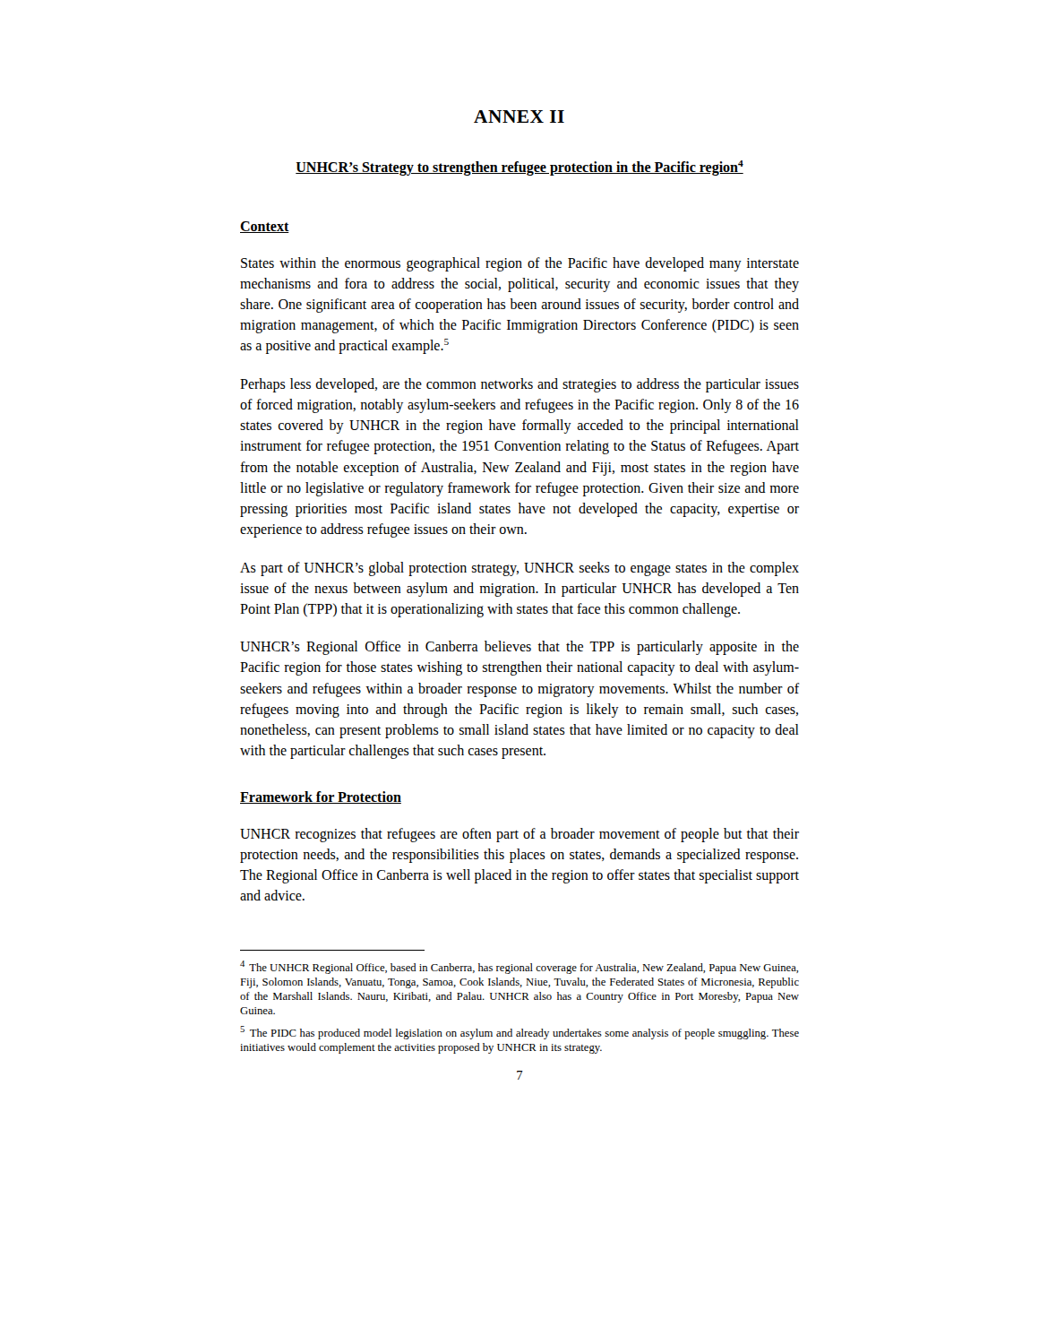ANNEX II
UNHCR’s Strategy to strengthen refugee protection in the Pacific region4
Context
States within the enormous geographical region of the Pacific have developed many interstate mechanisms and fora to address the social, political, security and economic issues that they share. One significant area of cooperation has been around issues of security, border control and migration management, of which the Pacific Immigration Directors Conference (PIDC) is seen as a positive and practical example.5
Perhaps less developed, are the common networks and strategies to address the particular issues of forced migration, notably asylum-seekers and refugees in the Pacific region. Only 8 of the 16 states covered by UNHCR in the region have formally acceded to the principal international instrument for refugee protection, the 1951 Convention relating to the Status of Refugees. Apart from the notable exception of Australia, New Zealand and Fiji, most states in the region have little or no legislative or regulatory framework for refugee protection. Given their size and more pressing priorities most Pacific island states have not developed the capacity, expertise or experience to address refugee issues on their own.
As part of UNHCR’s global protection strategy, UNHCR seeks to engage states in the complex issue of the nexus between asylum and migration. In particular UNHCR has developed a Ten Point Plan (TPP) that it is operationalizing with states that face this common challenge.
UNHCR’s Regional Office in Canberra believes that the TPP is particularly apposite in the Pacific region for those states wishing to strengthen their national capacity to deal with asylum-seekers and refugees within a broader response to migratory movements. Whilst the number of refugees moving into and through the Pacific region is likely to remain small, such cases, nonetheless, can present problems to small island states that have limited or no capacity to deal with the particular challenges that such cases present.
Framework for Protection
UNHCR recognizes that refugees are often part of a broader movement of people but that their protection needs, and the responsibilities this places on states, demands a specialized response. The Regional Office in Canberra is well placed in the region to offer states that specialist support and advice.
4 The UNHCR Regional Office, based in Canberra, has regional coverage for Australia, New Zealand, Papua New Guinea, Fiji, Solomon Islands, Vanuatu, Tonga, Samoa, Cook Islands, Niue, Tuvalu, the Federated States of Micronesia, Republic of the Marshall Islands. Nauru, Kiribati, and Palau. UNHCR also has a Country Office in Port Moresby, Papua New Guinea.
5 The PIDC has produced model legislation on asylum and already undertakes some analysis of people smuggling. These initiatives would complement the activities proposed by UNHCR in its strategy.
7